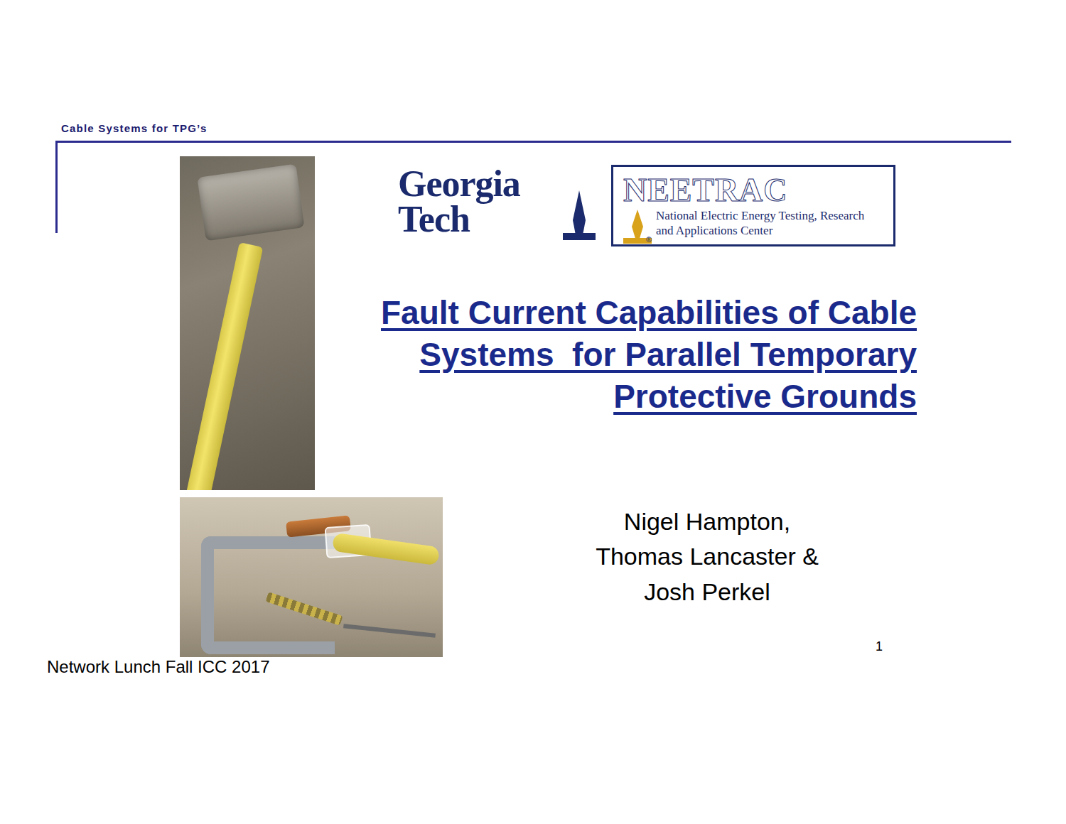Cable Systems for TPG’s
Georgia Tech
NEETRAC National Electric Energy Testing, Research
and Applications Center ®
Fault Current Capabilities of Cable Systems for Parallel Temporary Protective Grounds
Nigel Hampton,
Thomas Lancaster &
Josh Perkel
Network Lunch Fall ICC 2017
1